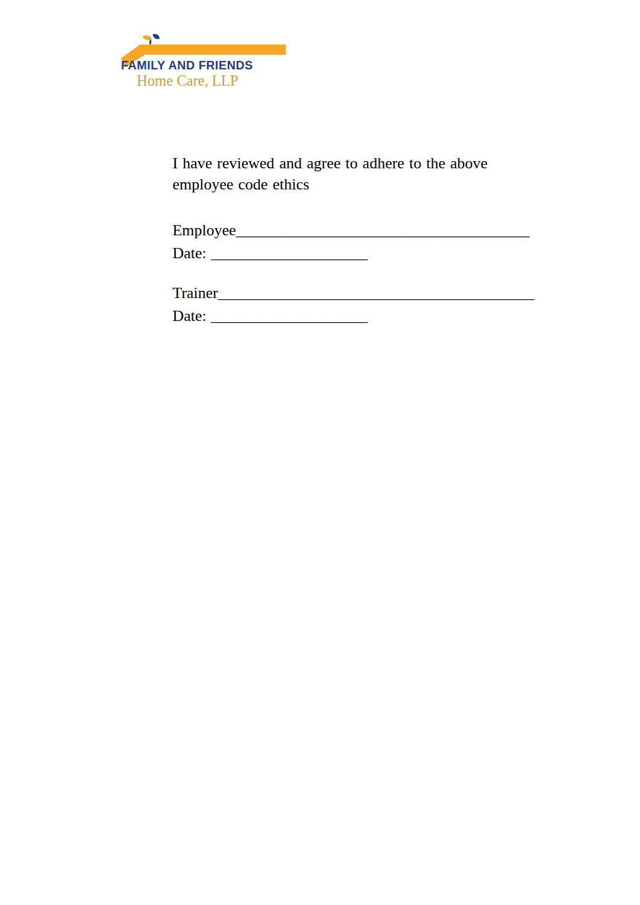FAMILY AND FRIENDS Home Care, LLP
I have reviewed and agree to adhere to the above employee code ethics
Employee_______________________________________ Date: ____________________
Trainer__________________________________________ Date: ____________________